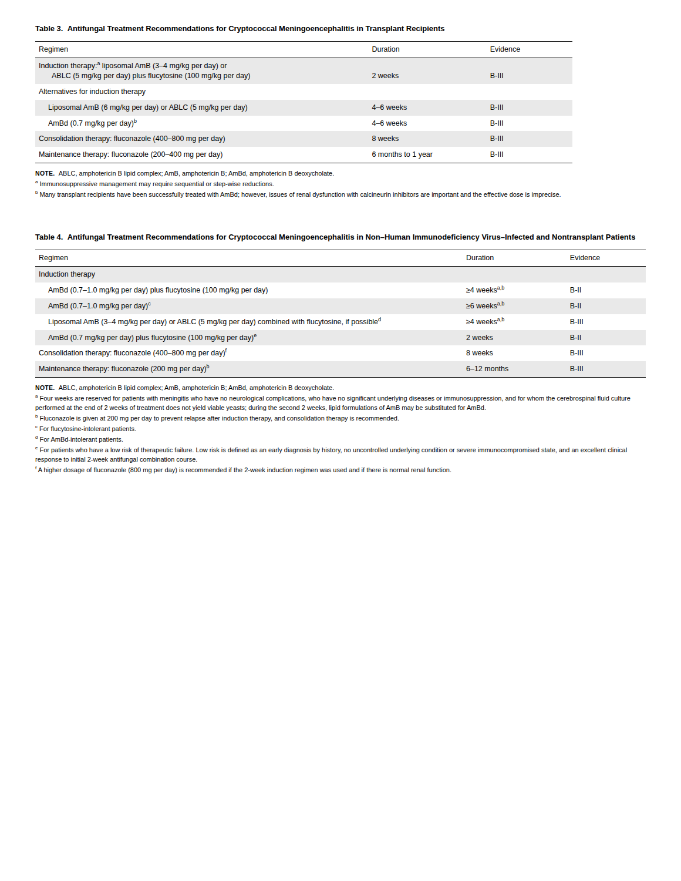Table 3. Antifungal Treatment Recommendations for Cryptococcal Meningoencephalitis in Transplant Recipients
| Regimen | Duration | Evidence |
| --- | --- | --- |
| Induction therapy: a liposomal AmB (3–4 mg/kg per day) or ABLC (5 mg/kg per day) plus flucytosine (100 mg/kg per day) | 2 weeks | B-III |
| Alternatives for induction therapy | | |
| Liposomal AmB (6 mg/kg per day) or ABLC (5 mg/kg per day) | 4–6 weeks | B-III |
| AmBd (0.7 mg/kg per day) b | 4–6 weeks | B-III |
| Consolidation therapy: fluconazole (400–800 mg per day) | 8 weeks | B-III |
| Maintenance therapy: fluconazole (200–400 mg per day) | 6 months to 1 year | B-III |
NOTE. ABLC, amphotericin B lipid complex; AmB, amphotericin B; AmBd, amphotericin B deoxycholate.
a Immunosuppressive management may require sequential or step-wise reductions.
b Many transplant recipients have been successfully treated with AmBd; however, issues of renal dysfunction with calcineurin inhibitors are important and the effective dose is imprecise.
Table 4. Antifungal Treatment Recommendations for Cryptococcal Meningoencephalitis in Non–Human Immunodeficiency Virus–Infected and Nontransplant Patients
| Regimen | Duration | Evidence |
| --- | --- | --- |
| Induction therapy | | |
| AmBd (0.7–1.0 mg/kg per day) plus flucytosine (100 mg/kg per day) | ≥4 weeks a,b | B-II |
| AmBd (0.7–1.0 mg/kg per day) c | ≥6 weeks a,b | B-II |
| Liposomal AmB (3–4 mg/kg per day) or ABLC (5 mg/kg per day) combined with flucytosine, if possible d | ≥4 weeks a,b | B-III |
| AmBd (0.7 mg/kg per day) plus flucytosine (100 mg/kg per day) e | 2 weeks | B-II |
| Consolidation therapy: fluconazole (400–800 mg per day) f | 8 weeks | B-III |
| Maintenance therapy: fluconazole (200 mg per day) b | 6–12 months | B-III |
NOTE. ABLC, amphotericin B lipid complex; AmB, amphotericin B; AmBd, amphotericin B deoxycholate.
a Four weeks are reserved for patients with meningitis who have no neurological complications, who have no significant underlying diseases or immunosuppression, and for whom the cerebrospinal fluid culture performed at the end of 2 weeks of treatment does not yield viable yeasts; during the second 2 weeks, lipid formulations of AmB may be substituted for AmBd.
b Fluconazole is given at 200 mg per day to prevent relapse after induction therapy, and consolidation therapy is recommended.
c For flucytosine-intolerant patients.
d For AmBd-intolerant patients.
e For patients who have a low risk of therapeutic failure. Low risk is defined as an early diagnosis by history, no uncontrolled underlying condition or severe immunocompromised state, and an excellent clinical response to initial 2-week antifungal combination course.
f A higher dosage of fluconazole (800 mg per day) is recommended if the 2-week induction regimen was used and if there is normal renal function.